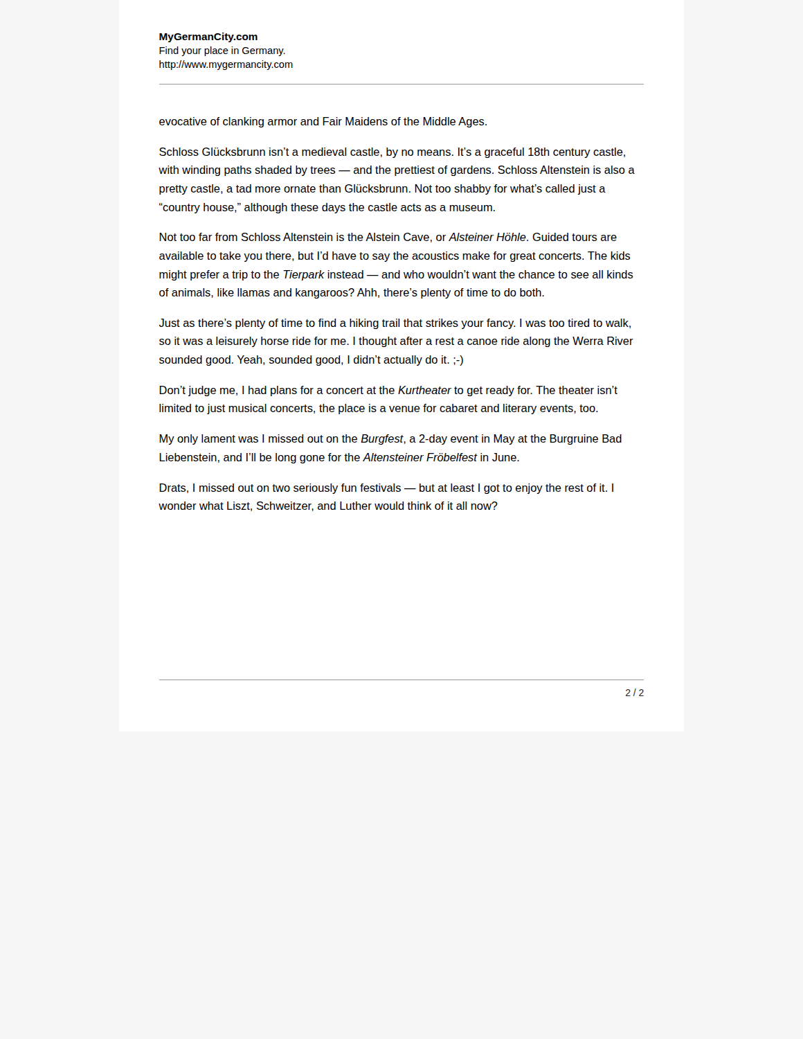MyGermanCity.com
Find your place in Germany.
http://www.mygermancity.com
evocative of clanking armor and Fair Maidens of the Middle Ages.
Schloss Glücksbrunn isn’t a medieval castle, by no means. It’s a graceful 18th century castle, with winding paths shaded by trees — and the prettiest of gardens. Schloss Altenstein is also a pretty castle, a tad more ornate than Glücksbrunn. Not too shabby for what’s called just a “country house,” although these days the castle acts as a museum.
Not too far from Schloss Altenstein is the Alstein Cave, or Alsteiner Höhle. Guided tours are available to take you there, but I’d have to say the acoustics make for great concerts. The kids might prefer a trip to the Tierpark instead — and who wouldn’t want the chance to see all kinds of animals, like llamas and kangaroos? Ahh, there’s plenty of time to do both.
Just as there’s plenty of time to find a hiking trail that strikes your fancy. I was too tired to walk, so it was a leisurely horse ride for me. I thought after a rest a canoe ride along the Werra River sounded good. Yeah, sounded good, I didn’t actually do it. ;-)
Don’t judge me, I had plans for a concert at the Kurtheater to get ready for. The theater isn’t limited to just musical concerts, the place is a venue for cabaret and literary events, too.
My only lament was I missed out on the Burgfest, a 2-day event in May at the Burgruine Bad Liebenstein, and I’ll be long gone for the Altensteiner Fröbelfest in June.
Drats, I missed out on two seriously fun festivals — but at least I got to enjoy the rest of it. I wonder what Liszt, Schweitzer, and Luther would think of it all now?
2 / 2